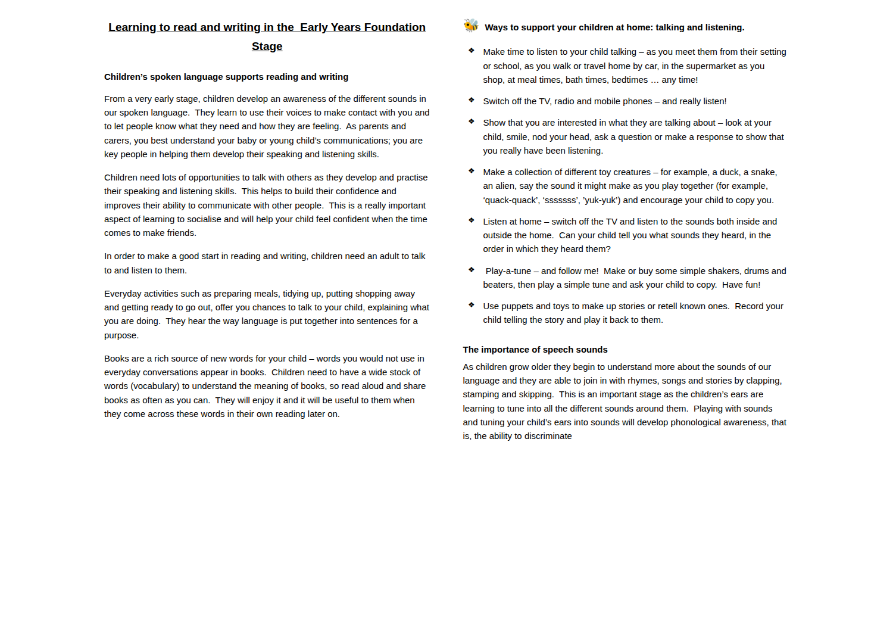Learning to read and writing in the Early Years Foundation Stage
Children’s spoken language supports reading and writing
From a very early stage, children develop an awareness of the different sounds in our spoken language. They learn to use their voices to make contact with you and to let people know what they need and how they are feeling. As parents and carers, you best understand your baby or young child’s communications; you are key people in helping them develop their speaking and listening skills.
Children need lots of opportunities to talk with others as they develop and practise their speaking and listening skills. This helps to build their confidence and improves their ability to communicate with other people. This is a really important aspect of learning to socialise and will help your child feel confident when the time comes to make friends.
In order to make a good start in reading and writing, children need an adult to talk to and listen to them.
Everyday activities such as preparing meals, tidying up, putting shopping away and getting ready to go out, offer you chances to talk to your child, explaining what you are doing. They hear the way language is put together into sentences for a purpose.
Books are a rich source of new words for your child – words you would not use in everyday conversations appear in books. Children need to have a wide stock of words (vocabulary) to understand the meaning of books, so read aloud and share books as often as you can. They will enjoy it and it will be useful to them when they come across these words in their own reading later on.
🐝
Ways to support your children at home: talking and listening.
Make time to listen to your child talking – as you meet them from their setting or school, as you walk or travel home by car, in the supermarket as you shop, at meal times, bath times, bedtimes … any time!
Switch off the TV, radio and mobile phones – and really listen!
Show that you are interested in what they are talking about – look at your child, smile, nod your head, ask a question or make a response to show that you really have been listening.
Make a collection of different toy creatures – for example, a duck, a snake, an alien, say the sound it might make as you play together (for example, ‘quack-quack’, ‘sssssss’, ’yuk-yuk’) and encourage your child to copy you.
Listen at home – switch off the TV and listen to the sounds both inside and outside the home. Can your child tell you what sounds they heard, in the order in which they heard them?
Play-a-tune – and follow me! Make or buy some simple shakers, drums and beaters, then play a simple tune and ask your child to copy. Have fun!
Use puppets and toys to make up stories or retell known ones. Record your child telling the story and play it back to them.
The importance of speech sounds
As children grow older they begin to understand more about the sounds of our language and they are able to join in with rhymes, songs and stories by clapping, stamping and skipping. This is an important stage as the children’s ears are learning to tune into all the different sounds around them. Playing with sounds and tuning your child’s ears into sounds will develop phonological awareness, that is, the ability to discriminate